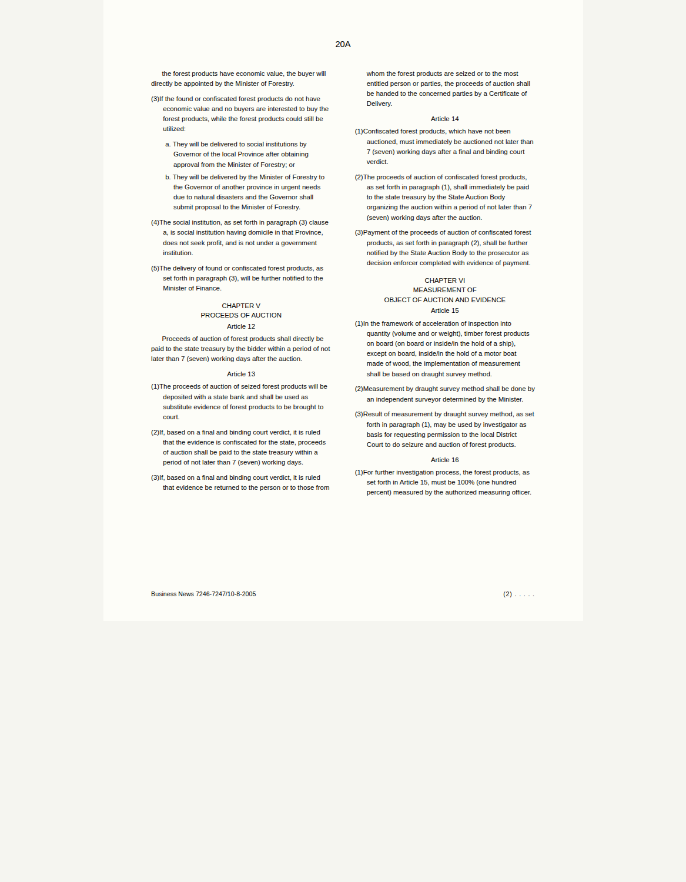20A
the forest products have economic value, the buyer will directly be appointed by the Minister of Forestry.
(3)If the found or confiscated forest products do not have economic value and no buyers are interested to buy the forest products, while the forest products could still be utilized:
a. They will be delivered to social institutions by Governor of the local Province after obtaining approval from the Minister of Forestry; or
b. They will be delivered by the Minister of Forestry to the Governor of another province in urgent needs due to natural disasters and the Governor shall submit proposal to the Minister of Forestry.
(4)The social institution, as set forth in paragraph (3) clause a, is social institution having domicile in that Province, does not seek profit, and is not under a government institution.
(5)The delivery of found or confiscated forest products, as set forth in paragraph (3), will be further notified to the Minister of Finance.
CHAPTER V
PROCEEDS OF AUCTION
Article 12
Proceeds of auction of forest products shall directly be paid to the state treasury by the bidder within a period of not later than 7 (seven) working days after the auction.
Article 13
(1)The proceeds of auction of seized forest products will be deposited with a state bank and shall be used as substitute evidence of forest products to be brought to court.
(2)If, based on a final and binding court verdict, it is ruled that the evidence is confiscated for the state, proceeds of auction shall be paid to the state treasury within a period of not later than 7 (seven) working days.
(3)If, based on a final and binding court verdict, it is ruled that evidence be returned to the person or to those from whom the forest products are seized or to the most entitled person or parties, the proceeds of auction shall be handed to the concerned parties by a Certificate of Delivery.
Article 14
(1)Confiscated forest products, which have not been auctioned, must immediately be auctioned not later than 7 (seven) working days after a final and binding court verdict.
(2)The proceeds of auction of confiscated forest products, as set forth in paragraph (1), shall immediately be paid to the state treasury by the State Auction Body organizing the auction within a period of not later than 7 (seven) working days after the auction.
(3)Payment of the proceeds of auction of confiscated forest products, as set forth in paragraph (2), shall be further notified by the State Auction Body to the prosecutor as decision enforcer completed with evidence of payment.
CHAPTER VI
MEASUREMENT OF
OBJECT OF AUCTION AND EVIDENCE
Article 15
(1)In the framework of acceleration of inspection into quantity (volume and or weight), timber forest products on board (on board or inside/in the hold of a ship), except on board, inside/in the hold of a motor boat made of wood, the implementation of measurement shall be based on draught survey method.
(2)Measurement by draught survey method shall be done by an independent surveyor determined by the Minister.
(3)Result of measurement by draught survey method, as set forth in paragraph (1), may be used by investigator as basis for requesting permission to the local District Court to do seizure and auction of forest products.
Article 16
(1)For further investigation process, the forest products, as set forth in Article 15, must be 100% (one hundred percent) measured by the authorized measuring officer.
Business News 7246-7247/10-8-2005 (2) . . . . .